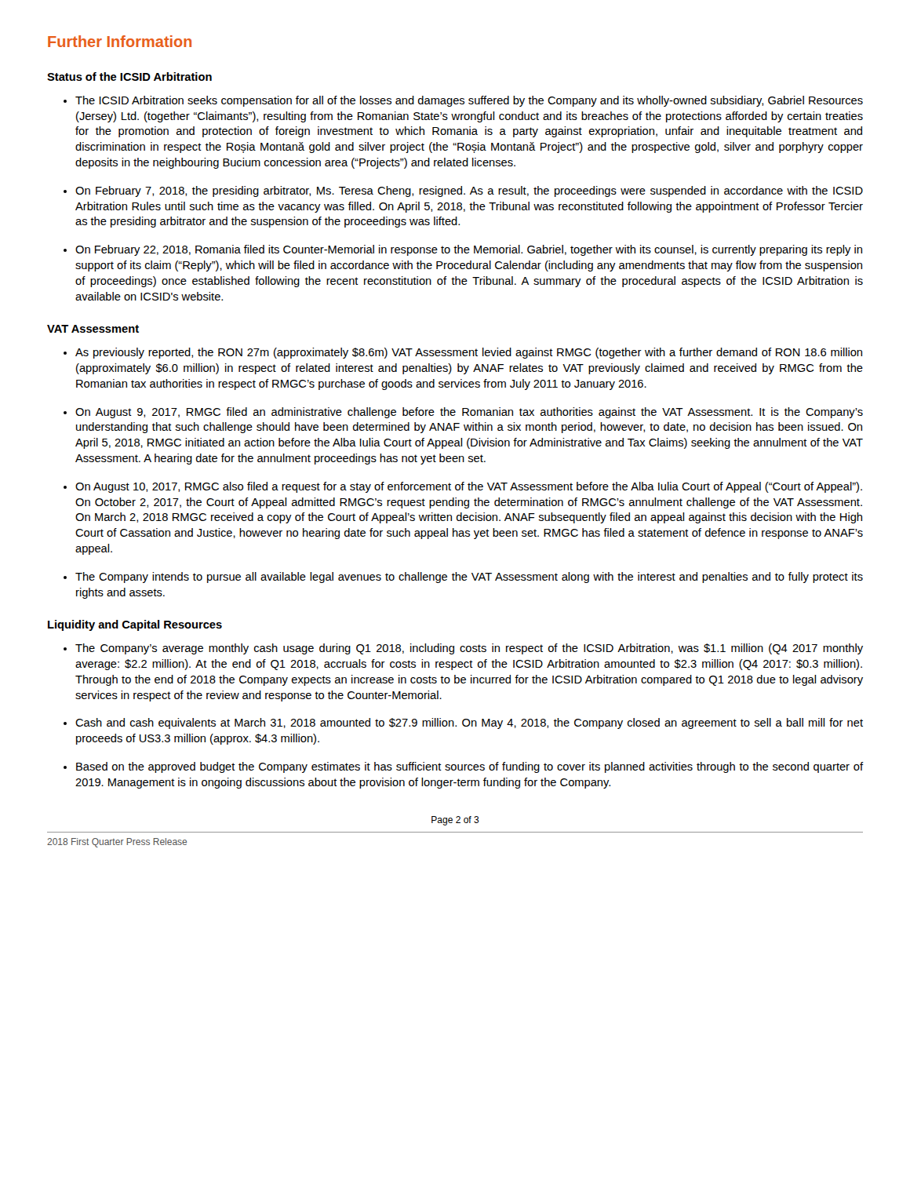Further Information
Status of the ICSID Arbitration
The ICSID Arbitration seeks compensation for all of the losses and damages suffered by the Company and its wholly-owned subsidiary, Gabriel Resources (Jersey) Ltd. (together “Claimants”), resulting from the Romanian State’s wrongful conduct and its breaches of the protections afforded by certain treaties for the promotion and protection of foreign investment to which Romania is a party against expropriation, unfair and inequitable treatment and discrimination in respect the Roșia Montană gold and silver project (the “Roșia Montană Project”) and the prospective gold, silver and porphyry copper deposits in the neighbouring Bucium concession area (“Projects”) and related licenses.
On February 7, 2018, the presiding arbitrator, Ms. Teresa Cheng, resigned. As a result, the proceedings were suspended in accordance with the ICSID Arbitration Rules until such time as the vacancy was filled. On April 5, 2018, the Tribunal was reconstituted following the appointment of Professor Tercier as the presiding arbitrator and the suspension of the proceedings was lifted.
On February 22, 2018, Romania filed its Counter-Memorial in response to the Memorial. Gabriel, together with its counsel, is currently preparing its reply in support of its claim (“Reply”), which will be filed in accordance with the Procedural Calendar (including any amendments that may flow from the suspension of proceedings) once established following the recent reconstitution of the Tribunal. A summary of the procedural aspects of the ICSID Arbitration is available on ICSID's website.
VAT Assessment
As previously reported, the RON 27m (approximately $8.6m) VAT Assessment levied against RMGC (together with a further demand of RON 18.6 million (approximately $6.0 million) in respect of related interest and penalties) by ANAF relates to VAT previously claimed and received by RMGC from the Romanian tax authorities in respect of RMGC’s purchase of goods and services from July 2011 to January 2016.
On August 9, 2017, RMGC filed an administrative challenge before the Romanian tax authorities against the VAT Assessment. It is the Company’s understanding that such challenge should have been determined by ANAF within a six month period, however, to date, no decision has been issued. On April 5, 2018, RMGC initiated an action before the Alba Iulia Court of Appeal (Division for Administrative and Tax Claims) seeking the annulment of the VAT Assessment. A hearing date for the annulment proceedings has not yet been set.
On August 10, 2017, RMGC also filed a request for a stay of enforcement of the VAT Assessment before the Alba Iulia Court of Appeal (“Court of Appeal”). On October 2, 2017, the Court of Appeal admitted RMGC’s request pending the determination of RMGC’s annulment challenge of the VAT Assessment. On March 2, 2018 RMGC received a copy of the Court of Appeal’s written decision. ANAF subsequently filed an appeal against this decision with the High Court of Cassation and Justice, however no hearing date for such appeal has yet been set. RMGC has filed a statement of defence in response to ANAF’s appeal.
The Company intends to pursue all available legal avenues to challenge the VAT Assessment along with the interest and penalties and to fully protect its rights and assets.
Liquidity and Capital Resources
The Company’s average monthly cash usage during Q1 2018, including costs in respect of the ICSID Arbitration, was $1.1 million (Q4 2017 monthly average: $2.2 million). At the end of Q1 2018, accruals for costs in respect of the ICSID Arbitration amounted to $2.3 million (Q4 2017: $0.3 million). Through to the end of 2018 the Company expects an increase in costs to be incurred for the ICSID Arbitration compared to Q1 2018 due to legal advisory services in respect of the review and response to the Counter-Memorial.
Cash and cash equivalents at March 31, 2018 amounted to $27.9 million. On May 4, 2018, the Company closed an agreement to sell a ball mill for net proceeds of US3.3 million (approx. $4.3 million).
Based on the approved budget the Company estimates it has sufficient sources of funding to cover its planned activities through to the second quarter of 2019. Management is in ongoing discussions about the provision of longer-term funding for the Company.
Page 2 of 3
2018 First Quarter Press Release